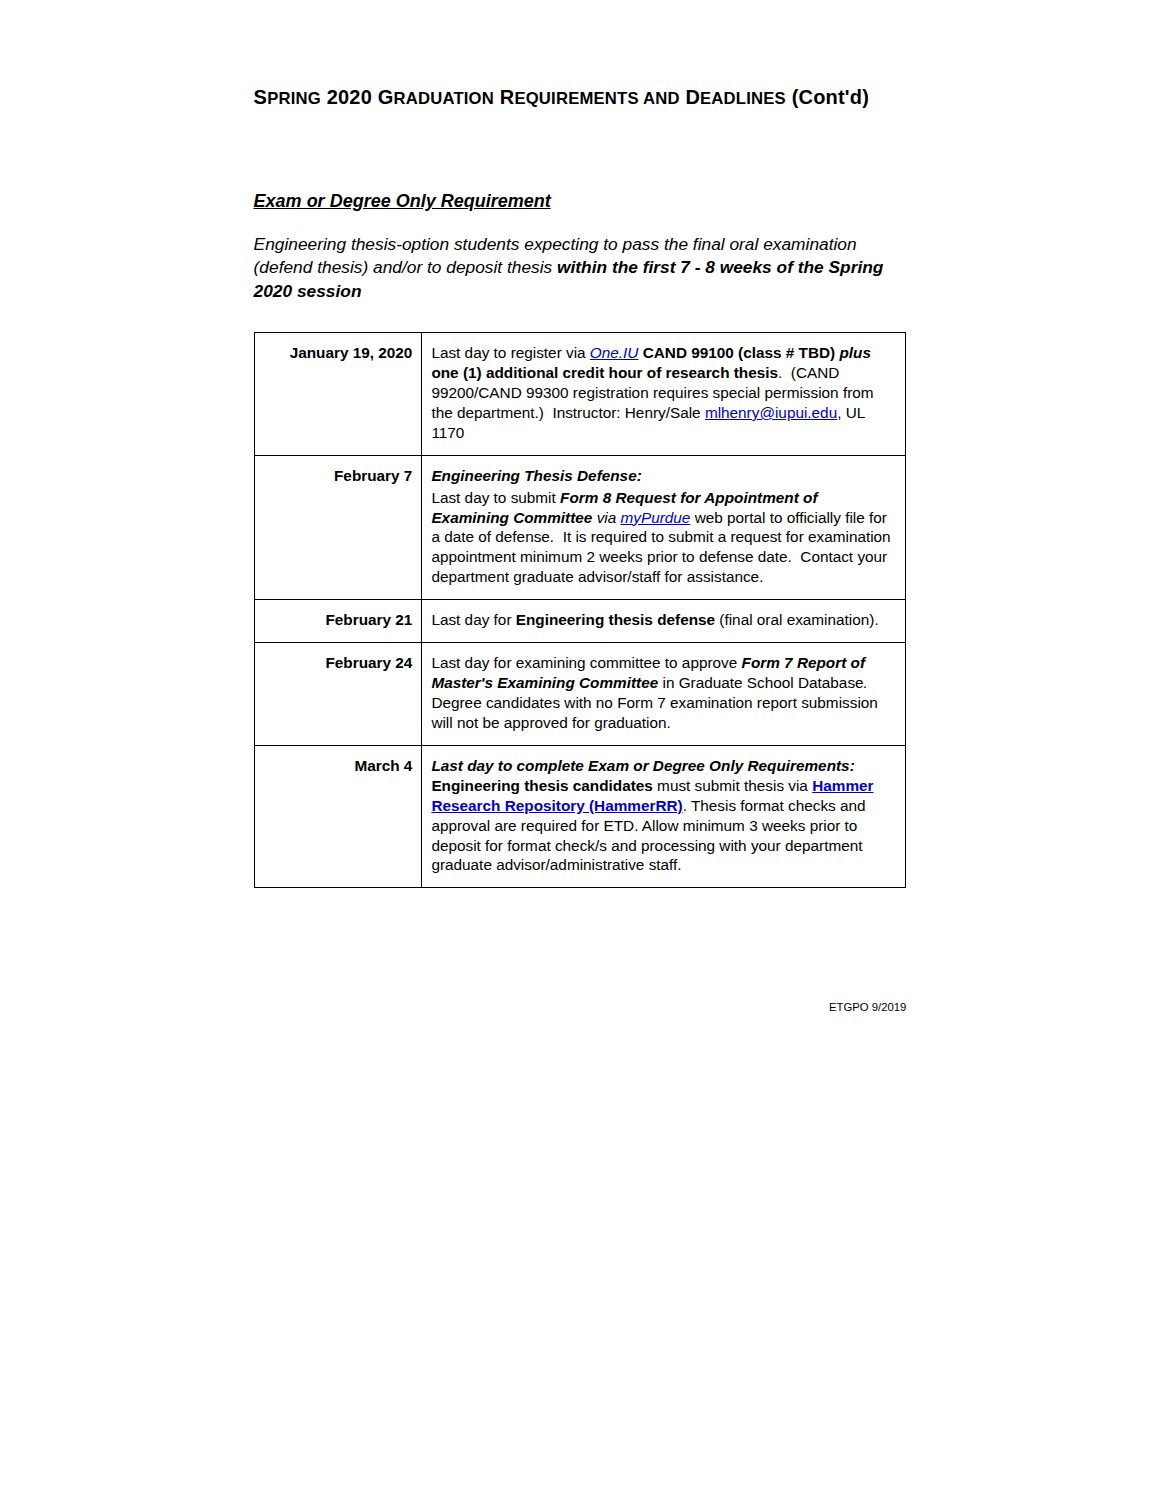SPRING 2020 GRADUATION REQUIREMENTS AND DEADLINES (Cont'd)
Exam or Degree Only Requirement
Engineering thesis-option students expecting to pass the final oral examination (defend thesis) and/or to deposit thesis within the first 7 - 8 weeks of the Spring 2020 session
| January 19, 2020 | Last day to register via One.IU CAND 99100 (class # TBD) plus one (1) additional credit hour of research thesis . (CAND 99200/CAND 99300 registration requires special permission from the department.) Instructor: Henry/Sale mlhenry@iupui.edu , UL 1170 |
| February 7 | Engineering Thesis Defense: Last day to submit Form 8 Request for Appointment of Examining Committee via myPurdue web portal to officially file for a date of defense. It is required to submit a request for examination appointment minimum 2 weeks prior to defense date. Contact your department graduate advisor/staff for assistance. |
| February 21 | Last day for Engineering thesis defense (final oral examination). |
| February 24 | Last day for examining committee to approve Form 7 Report of Master's Examining Committee in Graduate School Database . Degree candidates with no Form 7 examination report submission will not be approved for graduation. |
| March 4 | Last day to complete Exam or Degree Only Requirements: Engineering thesis candidates must submit thesis via Hammer Research Repository (HammerRR) . Thesis format checks and approval are required for ETD. Allow minimum 3 weeks prior to deposit for format check/s and processing with your department graduate advisor/administrative staff. |
ETGPO 9/2019